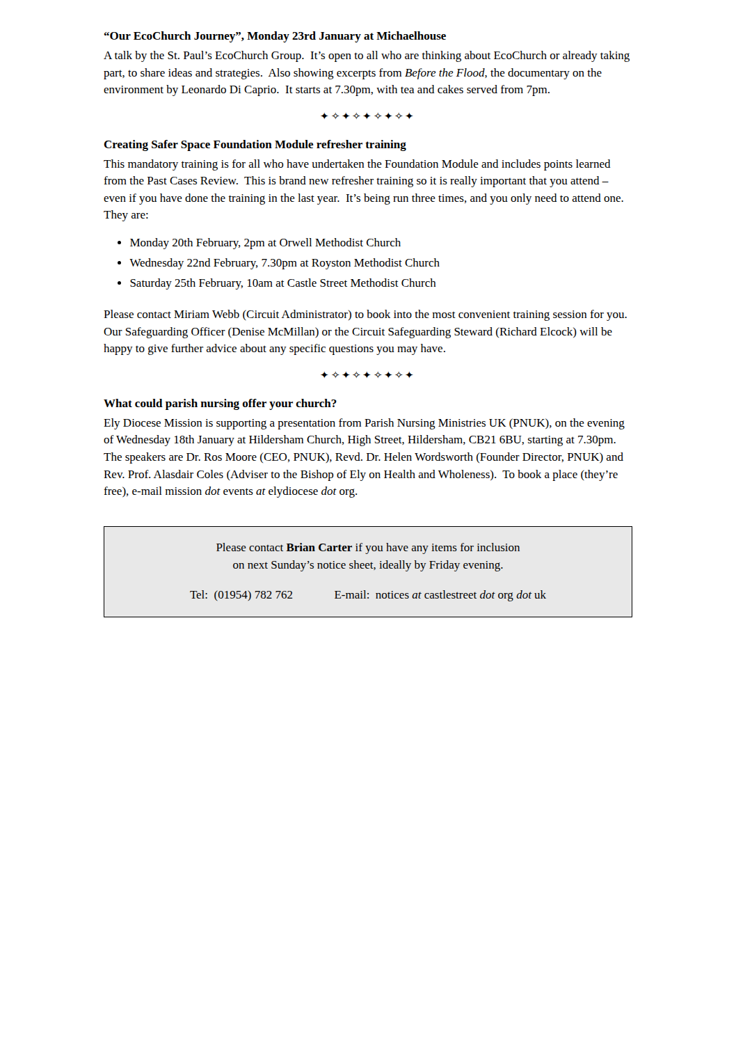“Our EcoChurch Journey”, Monday 23rd January at Michaelhouse
A talk by the St. Paul’s EcoChurch Group. It’s open to all who are thinking about EcoChurch or already taking part, to share ideas and strategies. Also showing excerpts from Before the Flood, the documentary on the environment by Leonardo Di Caprio. It starts at 7.30pm, with tea and cakes served from 7pm.
✦✧✦✧✦✧✦✧✦
Creating Safer Space Foundation Module refresher training
This mandatory training is for all who have undertaken the Foundation Module and includes points learned from the Past Cases Review. This is brand new refresher training so it is really important that you attend – even if you have done the training in the last year. It’s being run three times, and you only need to attend one. They are:
Monday 20th February, 2pm at Orwell Methodist Church
Wednesday 22nd February, 7.30pm at Royston Methodist Church
Saturday 25th February, 10am at Castle Street Methodist Church
Please contact Miriam Webb (Circuit Administrator) to book into the most convenient training session for you. Our Safeguarding Officer (Denise McMillan) or the Circuit Safeguarding Steward (Richard Elcock) will be happy to give further advice about any specific questions you may have.
✦✧✦✧✦✧✦✧✦
What could parish nursing offer your church?
Ely Diocese Mission is supporting a presentation from Parish Nursing Ministries UK (PNUK), on the evening of Wednesday 18th January at Hildersham Church, High Street, Hildersham, CB21 6BU, starting at 7.30pm. The speakers are Dr. Ros Moore (CEO, PNUK), Revd. Dr. Helen Wordsworth (Founder Director, PNUK) and Rev. Prof. Alasdair Coles (Adviser to the Bishop of Ely on Health and Wholeness). To book a place (they’re free), e-mail mission dot events at elydiocese dot org.
Please contact Brian Carter if you have any items for inclusion
on next Sunday’s notice sheet, ideally by Friday evening.
Tel: (01954) 782 762 E-mail: notices at castlestreet dot org dot uk